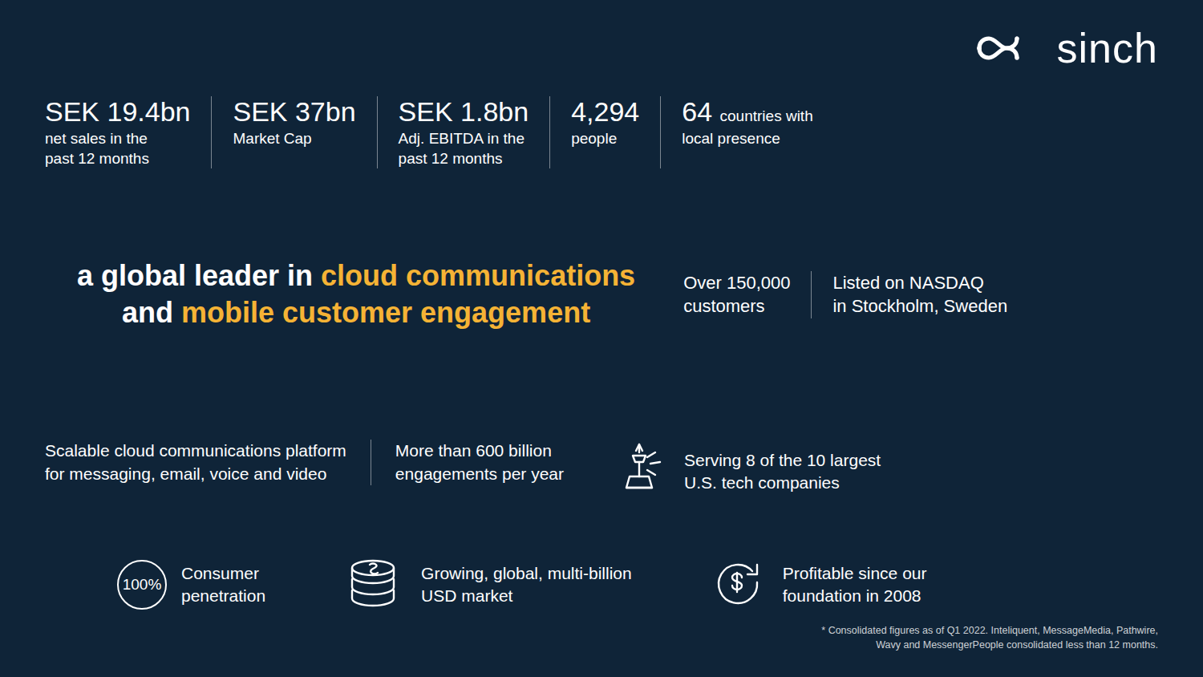sinch
SEK 19.4bn
net sales in the
past 12 months
SEK 37bn
Market Cap
SEK 1.8bn
Adj. EBITDA in the
past 12 months
4,294
people
64 countries with
local presence
a global leader in cloud communications
and mobile customer engagement
Over 150,000
customers
Listed on NASDAQ
in Stockholm, Sweden
Scalable cloud communications platform
for messaging, email, voice and video
More than 600 billion
engagements per year
Serving 8 of the 10 largest
U.S. tech companies
100% Consumer
penetration
Growing, global, multi-billion
USD market
Profitable since our
foundation in 2008
* Consolidated figures as of Q1 2022. Inteliquent, MessageMedia, Pathwire,
Wavy and MessengerPeople consolidated less than 12 months.